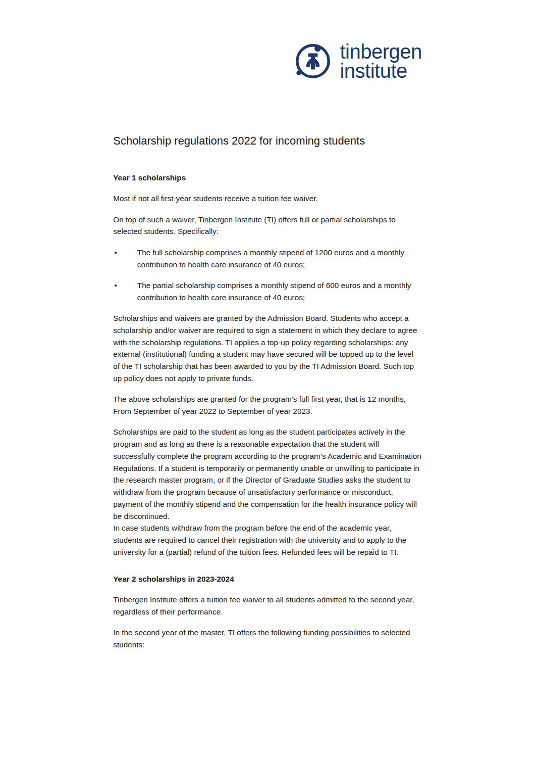tinbergen institute
Scholarship regulations 2022 for incoming students
Year 1 scholarships
Most if not all first-year students receive a tuition fee waiver.
On top of such a waiver, Tinbergen Institute (TI) offers full or partial scholarships to selected students. Specifically:
• The full scholarship comprises a monthly stipend of 1200 euros and a monthly contribution to health care insurance of 40 euros;
• The partial scholarship comprises a monthly stipend of 600 euros and a monthly contribution to health care insurance of 40 euros;
Scholarships and waivers are granted by the Admission Board. Students who accept a scholarship and/or waiver are required to sign a statement in which they declare to agree with the scholarship regulations. TI applies a top-up policy regarding scholarships: any external (institutional) funding a student may have secured will be topped up to the level of the TI scholarship that has been awarded to you by the TI Admission Board. Such top up policy does not apply to private funds.
The above scholarships are granted for the program's full first year, that is 12 months, From September of year 2022 to September of year 2023.
Scholarships are paid to the student as long as the student participates actively in the program and as long as there is a reasonable expectation that the student will successfully complete the program according to the program’s Academic and Examination Regulations. If a student is temporarily or permanently unable or unwilling to participate in the research master program, or if the Director of Graduate Studies asks the student to withdraw from the program because of unsatisfactory performance or misconduct, payment of the monthly stipend and the compensation for the health insurance policy will be discontinued.
In case students withdraw from the program before the end of the academic year, students are required to cancel their registration with the university and to apply to the university for a (partial) refund of the tuition fees. Refunded fees will be repaid to TI.
Year 2 scholarships in 2023-2024
Tinbergen Institute offers a tuition fee waiver to all students admitted to the second year, regardless of their performance.
In the second year of the master, TI offers the following funding possibilities to selected students: